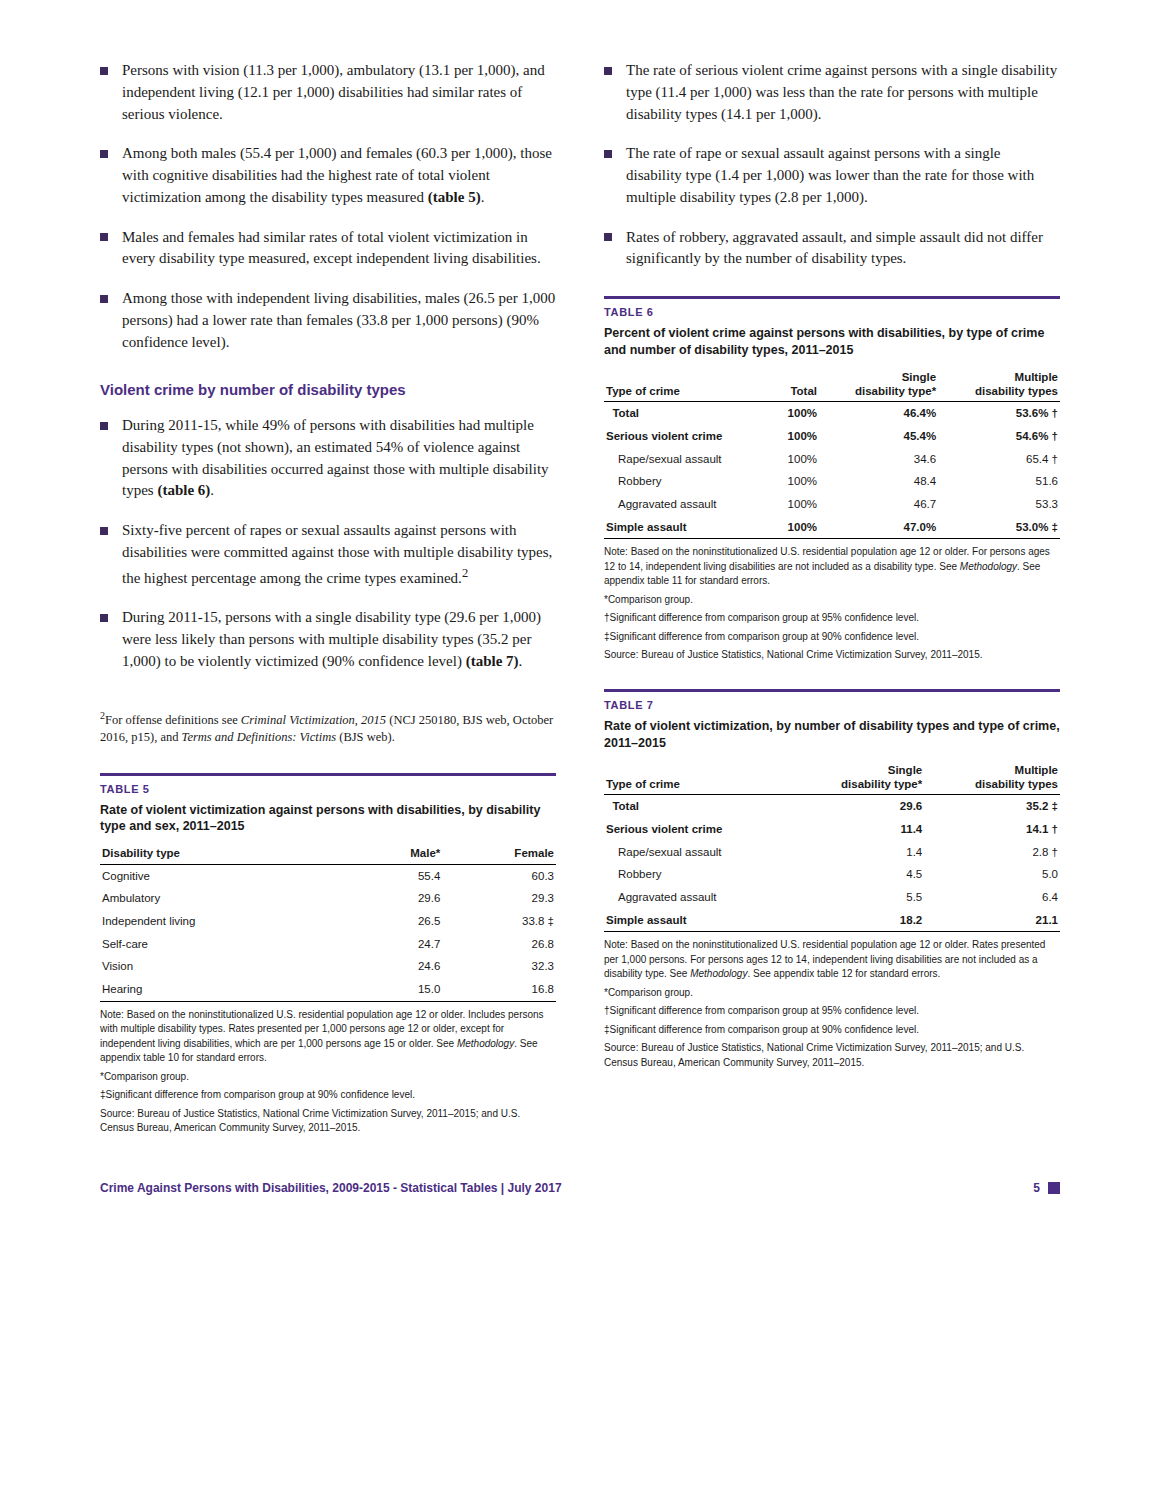Persons with vision (11.3 per 1,000), ambulatory (13.1 per 1,000), and independent living (12.1 per 1,000) disabilities had similar rates of serious violence.
Among both males (55.4 per 1,000) and females (60.3 per 1,000), those with cognitive disabilities had the highest rate of total violent victimization among the disability types measured (table 5).
Males and females had similar rates of total violent victimization in every disability type measured, except independent living disabilities.
Among those with independent living disabilities, males (26.5 per 1,000 persons) had a lower rate than females (33.8 per 1,000 persons) (90% confidence level).
Violent crime by number of disability types
During 2011-15, while 49% of persons with disabilities had multiple disability types (not shown), an estimated 54% of violence against persons with disabilities occurred against those with multiple disability types (table 6).
Sixty-five percent of rapes or sexual assaults against persons with disabilities were committed against those with multiple disability types, the highest percentage among the crime types examined.2
During 2011-15, persons with a single disability type (29.6 per 1,000) were less likely than persons with multiple disability types (35.2 per 1,000) to be violently victimized (90% confidence level) (table 7).
2For offense definitions see Criminal Victimization, 2015 (NCJ 250180, BJS web, October 2016, p15), and Terms and Definitions: Victims (BJS web).
Table 5
Rate of violent victimization against persons with disabilities, by disability type and sex, 2011–2015
| Disability type | Male* | Female |
| --- | --- | --- |
| Cognitive | 55.4 | 60.3 |
| Ambulatory | 29.6 | 29.3 |
| Independent living | 26.5 | 33.8 ‡ |
| Self-care | 24.7 | 26.8 |
| Vision | 24.6 | 32.3 |
| Hearing | 15.0 | 16.8 |
Note: Based on the noninstitutionalized U.S. residential population age 12 or older. Includes persons with multiple disability types. Rates presented per 1,000 persons age 12 or older, except for independent living disabilities, which are per 1,000 persons age 15 or older. See Methodology. See appendix table 10 for standard errors.
*Comparison group.
‡Significant difference from comparison group at 90% confidence level.
Source: Bureau of Justice Statistics, National Crime Victimization Survey, 2011–2015; and U.S. Census Bureau, American Community Survey, 2011–2015.
The rate of serious violent crime against persons with a single disability type (11.4 per 1,000) was less than the rate for persons with multiple disability types (14.1 per 1,000).
The rate of rape or sexual assault against persons with a single disability type (1.4 per 1,000) was lower than the rate for those with multiple disability types (2.8 per 1,000).
Rates of robbery, aggravated assault, and simple assault did not differ significantly by the number of disability types.
Table 6
Percent of violent crime against persons with disabilities, by type of crime and number of disability types, 2011–2015
| Type of crime | Total | Single disability type* | Multiple disability types |
| --- | --- | --- | --- |
| Total | 100% | 46.4% | 53.6% † |
| Serious violent crime | 100% | 45.4% | 54.6% † |
| Rape/sexual assault | 100% | 34.6 | 65.4 † |
| Robbery | 100% | 48.4 | 51.6 |
| Aggravated assault | 100% | 46.7 | 53.3 |
| Simple assault | 100% | 47.0% | 53.0% ‡ |
Note: Based on the noninstitutionalized U.S. residential population age 12 or older. For persons ages 12 to 14, independent living disabilities are not included as a disability type. See Methodology. See appendix table 11 for standard errors.
*Comparison group.
†Significant difference from comparison group at 95% confidence level.
‡Significant difference from comparison group at 90% confidence level.
Source: Bureau of Justice Statistics, National Crime Victimization Survey, 2011–2015.
Table 7
Rate of violent victimization, by number of disability types and type of crime, 2011–2015
| Type of crime | Single disability type* | Multiple disability types |
| --- | --- | --- |
| Total | 29.6 | 35.2 ‡ |
| Serious violent crime | 11.4 | 14.1 † |
| Rape/sexual assault | 1.4 | 2.8 † |
| Robbery | 4.5 | 5.0 |
| Aggravated assault | 5.5 | 6.4 |
| Simple assault | 18.2 | 21.1 |
Note: Based on the noninstitutionalized U.S. residential population age 12 or older. Rates presented per 1,000 persons. For persons ages 12 to 14, independent living disabilities are not included as a disability type. See Methodology. See appendix table 12 for standard errors.
*Comparison group.
†Significant difference from comparison group at 95% confidence level.
‡Significant difference from comparison group at 90% confidence level.
Source: Bureau of Justice Statistics, National Crime Victimization Survey, 2011–2015; and U.S. Census Bureau, American Community Survey, 2011–2015.
Crime Against Persons with Disabilities, 2009-2015 - Statistical Tables | July 2017
5